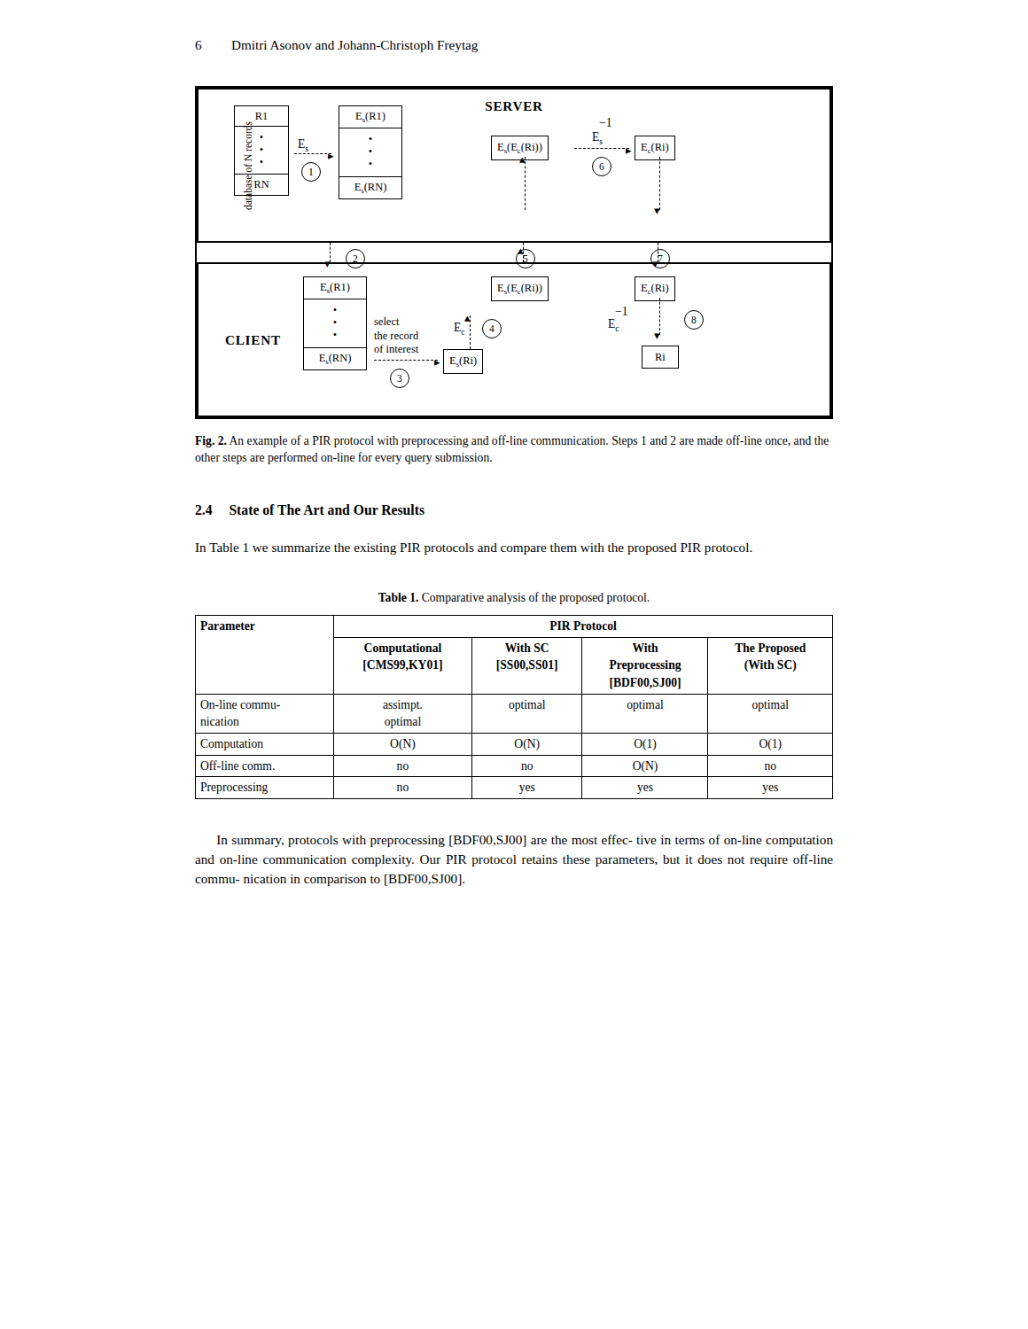6 Dmitri Asonov and Johann-Christoph Freytag
SERVER database of N records
R1
•
•
•
RN
Es
▸
1
Es(R1)
•
•
•
Es(RN)
Es(Ec(Ri))
▴
−1
Es
▸
6
Ec(Ri)
▾
2
5
7
▾
▴
▾
CLIENT
Es(R1)
•
•
•
Es(RN)
select
the record
of interest
▸
Es(Ri)
3
Ec
▴
4
Es(Ec(Ri))
Ec(Ri)
▾
−1
Ec
8
Ri
Fig. 2. An example of a PIR protocol with preprocessing and off-line communication. Steps 1 and 2 are made off-line once, and the other steps are performed on-line for every query submission.
2.4 State of The Art and Our Results
In Table 1 we summarize the existing PIR protocols and compare them with the proposed PIR protocol.
Table 1. Comparative analysis of the proposed protocol.
| Parameter | PIR Protocol |
| --- | --- |
| Computational [CMS99,KY01] | With SC [SS00,SS01] | With Preprocessing [BDF00,SJ00] | The Proposed (With SC) |
| On-line commu- nication | assimpt. optimal | optimal | optimal | optimal |
| Computation | O(N) | O(N) | O(1) | O(1) |
| Off-line comm. | no | no | O(N) | no |
| Preprocessing | no | yes | yes | yes |
In summary, protocols with preprocessing [BDF00,SJ00] are the most effec- tive in terms of on-line computation and on-line communication complexity. Our PIR protocol retains these parameters, but it does not require off-line commu- nication in comparison to [BDF00,SJ00].